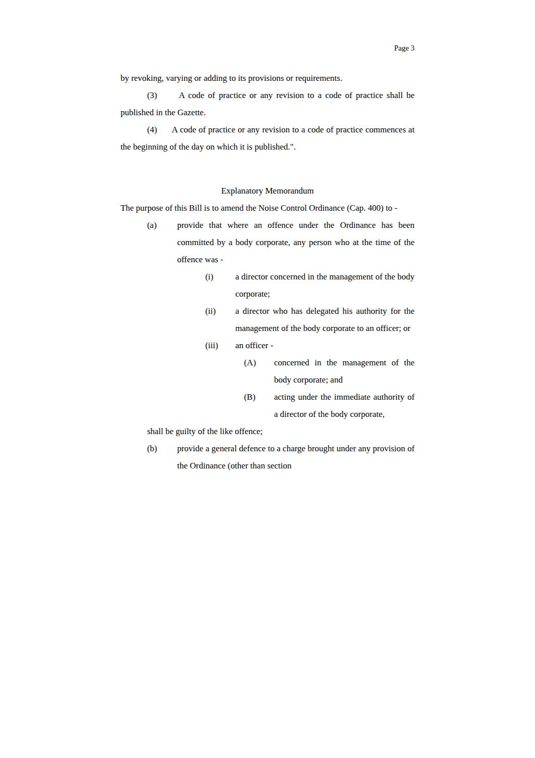Page 3
by revoking, varying or adding to its provisions or requirements.
(3) A code of practice or any revision to a code of practice shall be published in the Gazette.
(4) A code of practice or any revision to a code of practice commences at the beginning of the day on which it is published.".
Explanatory Memorandum
The purpose of this Bill is to amend the Noise Control Ordinance (Cap. 400) to -
(a)
provide that where an offence under the Ordinance has been committed by a body corporate, any person who at the time of the offence was -
(i)
a director concerned in the management of the body corporate;
(ii)
a director who has delegated his authority for the management of the body corporate to an officer; or
(iii)
an officer -
(A)
concerned in the management of the body corporate; and
(B)
acting under the immediate authority of a director of the body corporate,
shall be guilty of the like offence;
(b)
provide a general defence to a charge brought under any provision of the Ordinance (other than section